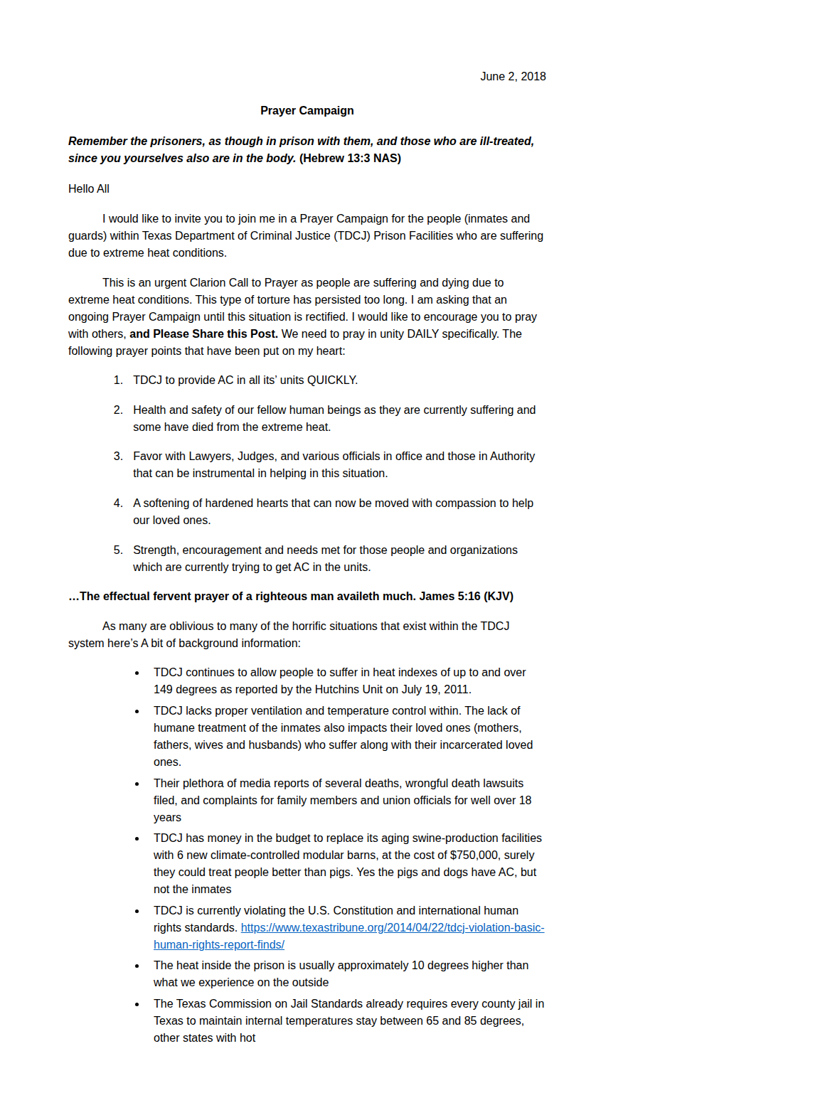June 2, 2018
Prayer Campaign
Remember the prisoners, as though in prison with them, and those who are ill-treated, since you yourselves also are in the body. (Hebrew 13:3 NAS)
Hello All
I would like to invite you to join me in a Prayer Campaign for the people (inmates and guards) within Texas Department of Criminal Justice (TDCJ) Prison Facilities who are suffering due to extreme heat conditions.
This is an urgent Clarion Call to Prayer as people are suffering and dying due to extreme heat conditions. This type of torture has persisted too long. I am asking that an ongoing Prayer Campaign until this situation is rectified. I would like to encourage you to pray with others, and Please Share this Post. We need to pray in unity DAILY specifically. The following prayer points that have been put on my heart:
TDCJ to provide AC in all its’ units QUICKLY.
Health and safety of our fellow human beings as they are currently suffering and some have died from the extreme heat.
Favor with Lawyers, Judges, and various officials in office and those in Authority that can be instrumental in helping in this situation.
A softening of hardened hearts that can now be moved with compassion to help our loved ones.
Strength, encouragement and needs met for those people and organizations which are currently trying to get AC in the units.
…The effectual fervent prayer of a righteous man availeth much. James 5:16 (KJV)
As many are oblivious to many of the horrific situations that exist within the TDCJ system here’s A bit of background information:
TDCJ continues to allow people to suffer in heat indexes of up to and over 149 degrees as reported by the Hutchins Unit on July 19, 2011.
TDCJ lacks proper ventilation and temperature control within. The lack of humane treatment of the inmates also impacts their loved ones (mothers, fathers, wives and husbands) who suffer along with their incarcerated loved ones.
Their plethora of media reports of several deaths, wrongful death lawsuits filed, and complaints for family members and union officials for well over 18 years
TDCJ has money in the budget to replace its aging swine-production facilities with 6 new climate-controlled modular barns, at the cost of $750,000, surely they could treat people better than pigs. Yes the pigs and dogs have AC, but not the inmates
TDCJ is currently violating the U.S. Constitution and international human rights standards. https://www.texastribune.org/2014/04/22/tdcj-violation-basic-human-rights-report-finds/
The heat inside the prison is usually approximately 10 degrees higher than what we experience on the outside
The Texas Commission on Jail Standards already requires every county jail in Texas to maintain internal temperatures stay between 65 and 85 degrees, other states with hot